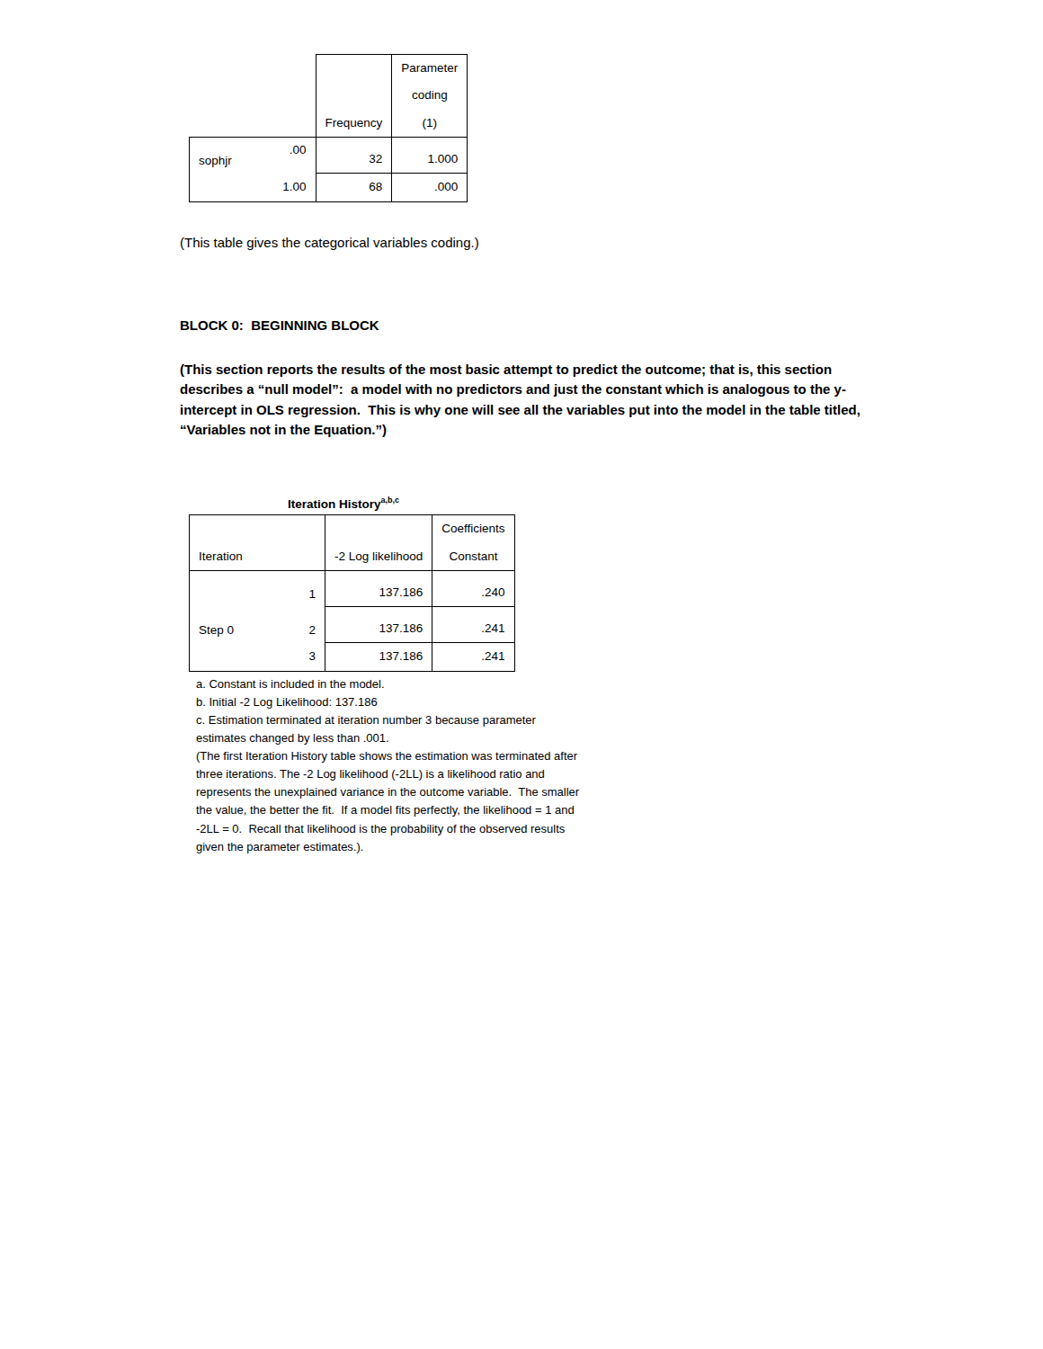| | Frequency | Parameter |
| coding |
| (1) |
| sophjr .00 | 32 | 1.000 |
| 1.00 | 68 | .000 |
(This table gives the categorical variables coding.)
BLOCK 0: BEGINNING BLOCK
(This section reports the results of the most basic attempt to predict the outcome; that is, this section describes a “null model”: a model with no predictors and just the constant which is analogous to the y-intercept in OLS regression. This is why one will see all the variables put into the model in the table titled, “Variables not in the Equation.”)
Iteration Historya,b,c
| Iteration | -2 Log likelihood | Coefficients |
| Constant |
| 1 | 137.186 | .240 |
| Step 0 2 | 137.186 | .241 |
| 3 | 137.186 | .241 |
a. Constant is included in the model.
b. Initial -2 Log Likelihood: 137.186
c. Estimation terminated at iteration number 3 because parameter estimates changed by less than .001.
(The first Iteration History table shows the estimation was terminated after three iterations. The -2 Log likelihood (-2LL) is a likelihood ratio and represents the unexplained variance in the outcome variable. The smaller the value, the better the fit. If a model fits perfectly, the likelihood = 1 and -2LL = 0. Recall that likelihood is the probability of the observed results given the parameter estimates.).